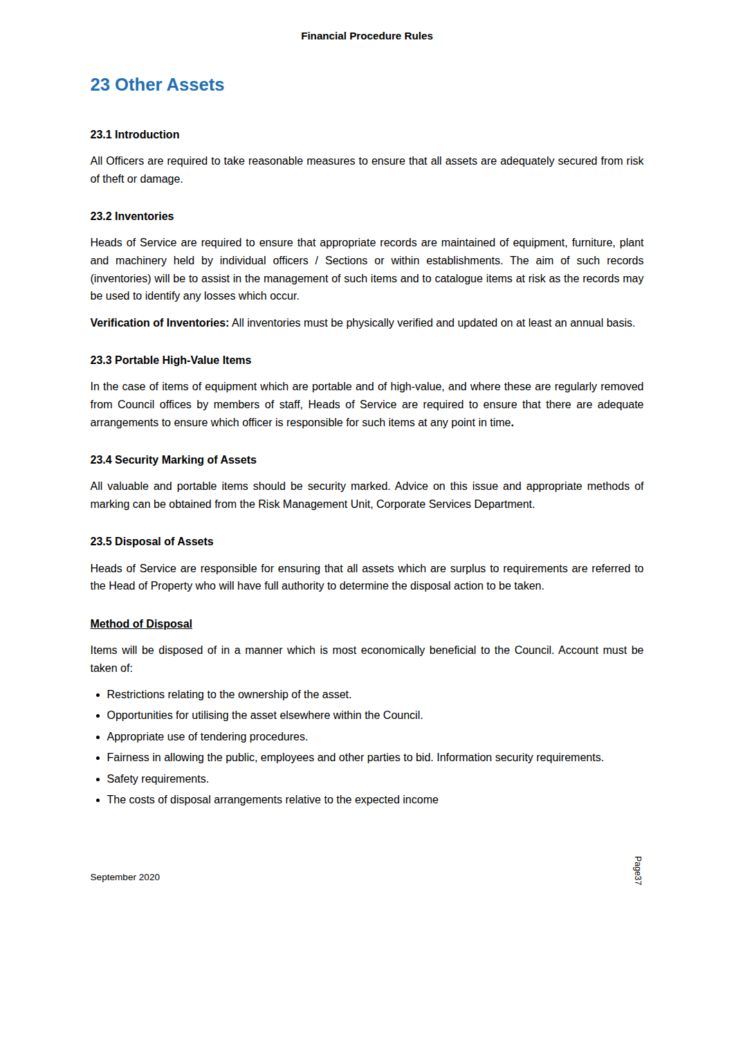Financial Procedure Rules
23 Other Assets
23.1 Introduction
All Officers are required to take reasonable measures to ensure that all assets are adequately secured from risk of theft or damage.
23.2 Inventories
Heads of Service are required to ensure that appropriate records are maintained of equipment, furniture, plant and machinery held by individual officers / Sections or within establishments. The aim of such records (inventories) will be to assist in the management of such items and to catalogue items at risk as the records may be used to identify any losses which occur.
Verification of Inventories: All inventories must be physically verified and updated on at least an annual basis.
23.3 Portable High-Value Items
In the case of items of equipment which are portable and of high-value, and where these are regularly removed from Council offices by members of staff, Heads of Service are required to ensure that there are adequate arrangements to ensure which officer is responsible for such items at any point in time.
23.4 Security Marking of Assets
All valuable and portable items should be security marked. Advice on this issue and appropriate methods of marking can be obtained from the Risk Management Unit, Corporate Services Department.
23.5 Disposal of Assets
Heads of Service are responsible for ensuring that all assets which are surplus to requirements are referred to the Head of Property who will have full authority to determine the disposal action to be taken.
Method of Disposal
Items will be disposed of in a manner which is most economically beneficial to the Council. Account must be taken of:
Restrictions relating to the ownership of the asset.
Opportunities for utilising the asset elsewhere within the Council.
Appropriate use of tendering procedures.
Fairness in allowing the public, employees and other parties to bid. Information security requirements.
Safety requirements.
The costs of disposal arrangements relative to the expected income
September 2020 Page37